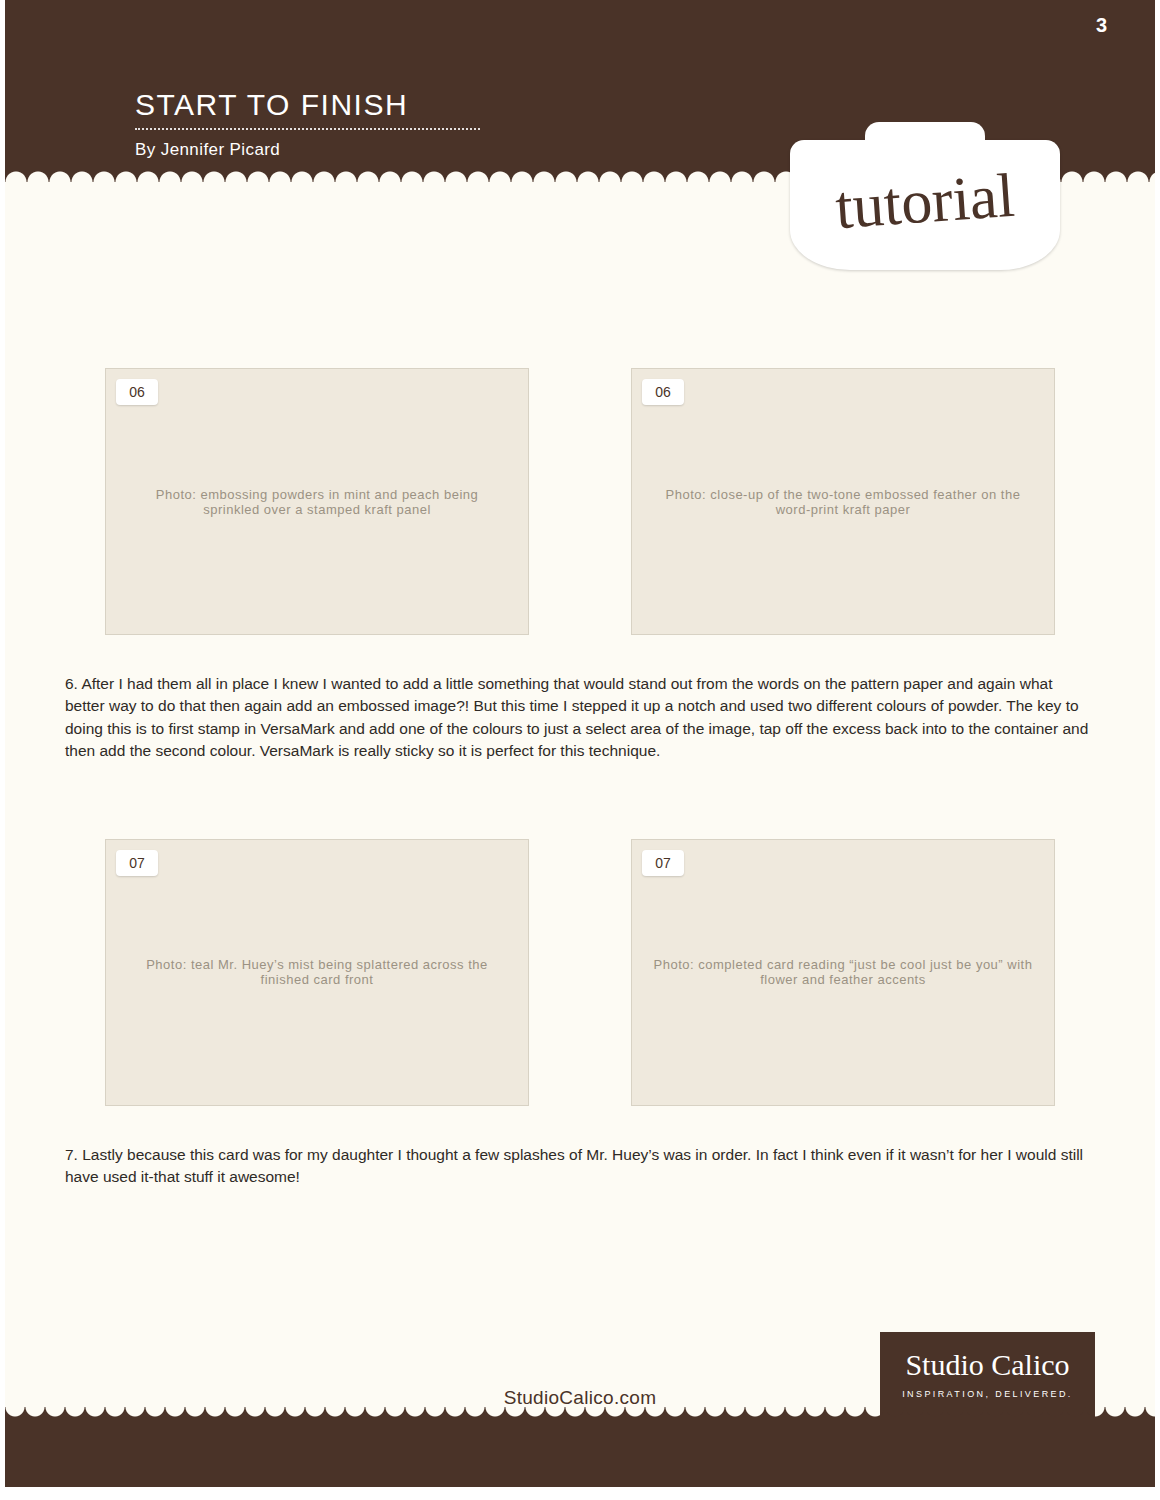3
Start to Finish
By Jennifer Picard
tutorial
06
Photo: embossing powders in mint and peach being sprinkled over a stamped kraft panel
06
Photo: close-up of the two-tone embossed feather on the word-print kraft paper
6. After I had them all in place I knew I wanted to add a little something that would stand out from the words on the pattern paper and again what better way to do that then again add an embossed image?! But this time I stepped it up a notch and used two different colours of powder. The key to doing this is to first stamp in VersaMark and add one of the colours to just a select area of the image, tap off the excess back into to the container and then add the second colour. VersaMark is really sticky so it is perfect for this technique.
07
Photo: teal Mr. Huey’s mist being splattered across the finished card front
07
Photo: completed card reading “just be cool just be you” with flower and feather accents
7. Lastly because this card was for my daughter I thought a few splashes of Mr. Huey’s was in order. In fact I think even if it wasn’t for her I would still have used it-that stuff it awesome!
StudioCalico.com
Studio Calico
Inspiration, Delivered.